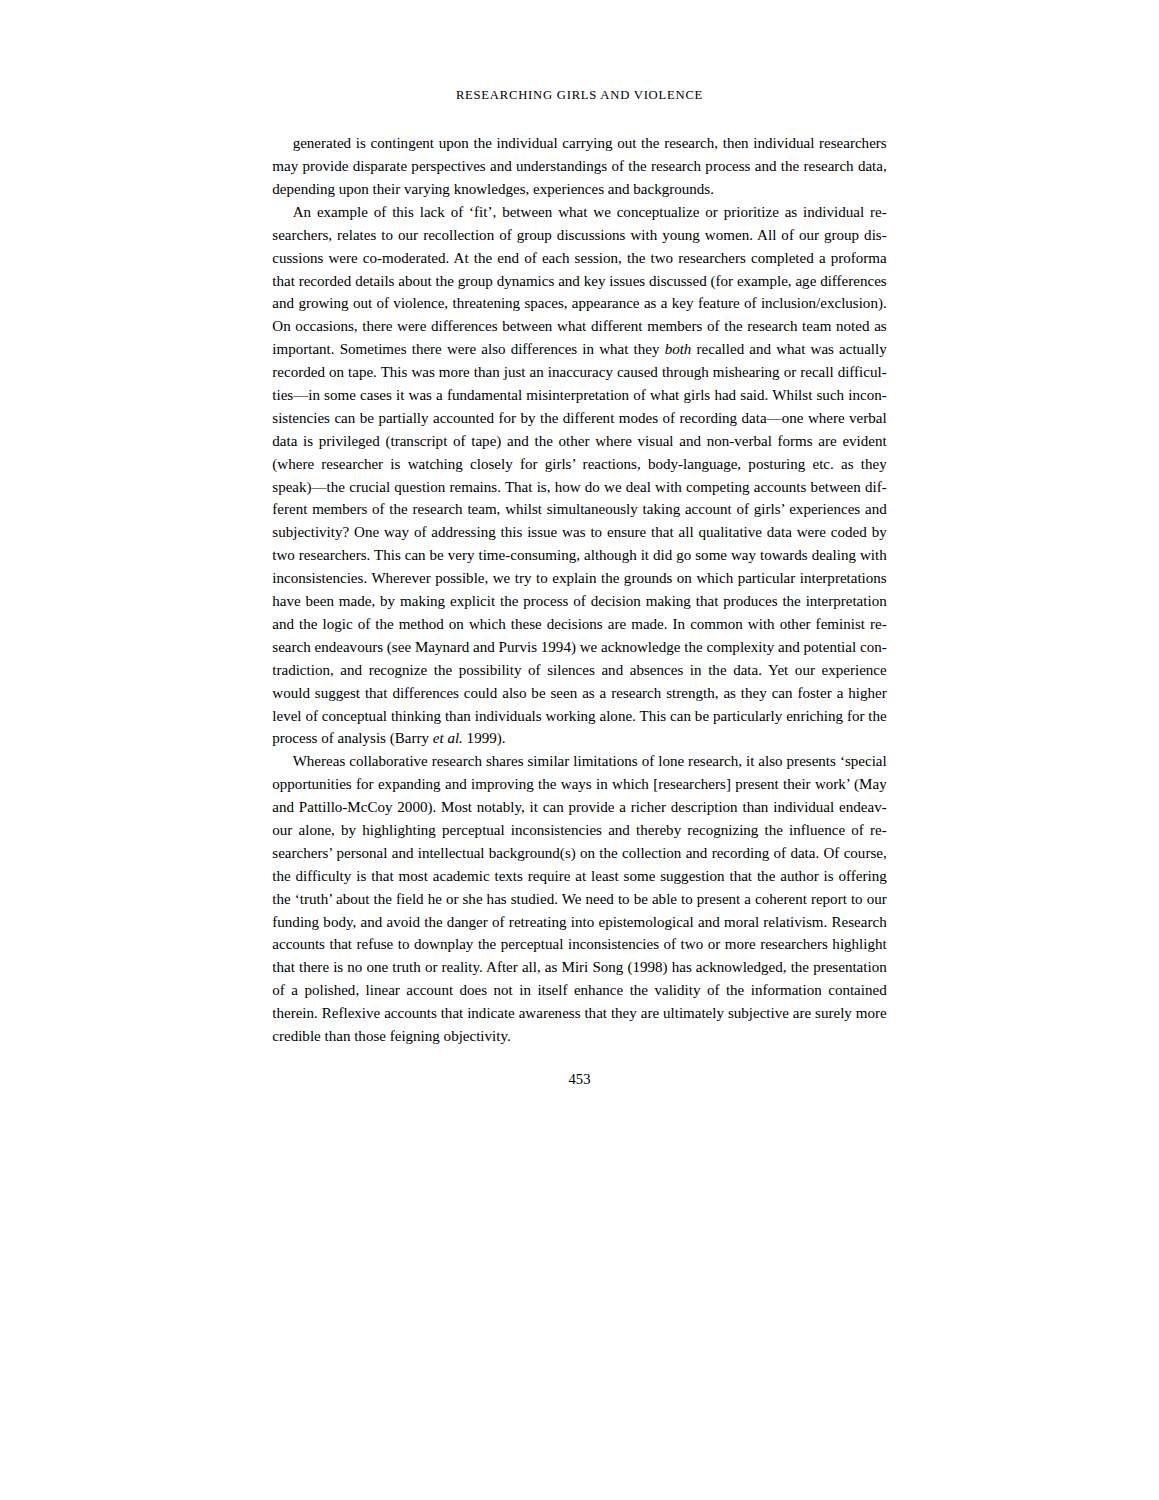RESEARCHING GIRLS AND VIOLENCE
generated is contingent upon the individual carrying out the research, then individual researchers may provide disparate perspectives and understandings of the research process and the research data, depending upon their varying knowledges, experiences and backgrounds.
An example of this lack of ‘fit’, between what we conceptualize or prioritize as individual researchers, relates to our recollection of group discussions with young women. All of our group discussions were co-moderated. At the end of each session, the two researchers completed a proforma that recorded details about the group dynamics and key issues discussed (for example, age differences and growing out of violence, threatening spaces, appearance as a key feature of inclusion/exclusion). On occasions, there were differences between what different members of the research team noted as important. Sometimes there were also differences in what they both recalled and what was actually recorded on tape. This was more than just an inaccuracy caused through mishearing or recall difficulties—in some cases it was a fundamental misinterpretation of what girls had said. Whilst such inconsistencies can be partially accounted for by the different modes of recording data—one where verbal data is privileged (transcript of tape) and the other where visual and non-verbal forms are evident (where researcher is watching closely for girls’ reactions, body-language, posturing etc. as they speak)—the crucial question remains. That is, how do we deal with competing accounts between different members of the research team, whilst simultaneously taking account of girls’ experiences and subjectivity? One way of addressing this issue was to ensure that all qualitative data were coded by two researchers. This can be very time-consuming, although it did go some way towards dealing with inconsistencies. Wherever possible, we try to explain the grounds on which particular interpretations have been made, by making explicit the process of decision making that produces the interpretation and the logic of the method on which these decisions are made. In common with other feminist research endeavours (see Maynard and Purvis 1994) we acknowledge the complexity and potential contradiction, and recognize the possibility of silences and absences in the data. Yet our experience would suggest that differences could also be seen as a research strength, as they can foster a higher level of conceptual thinking than individuals working alone. This can be particularly enriching for the process of analysis (Barry et al. 1999).
Whereas collaborative research shares similar limitations of lone research, it also presents ‘special opportunities for expanding and improving the ways in which [researchers] present their work’ (May and Pattillo-McCoy 2000). Most notably, it can provide a richer description than individual endeavour alone, by highlighting perceptual inconsistencies and thereby recognizing the influence of researchers’ personal and intellectual background(s) on the collection and recording of data. Of course, the difficulty is that most academic texts require at least some suggestion that the author is offering the ‘truth’ about the field he or she has studied. We need to be able to present a coherent report to our funding body, and avoid the danger of retreating into epistemological and moral relativism. Research accounts that refuse to downplay the perceptual inconsistencies of two or more researchers highlight that there is no one truth or reality. After all, as Miri Song (1998) has acknowledged, the presentation of a polished, linear account does not in itself enhance the validity of the information contained therein. Reflexive accounts that indicate awareness that they are ultimately subjective are surely more credible than those feigning objectivity.
453